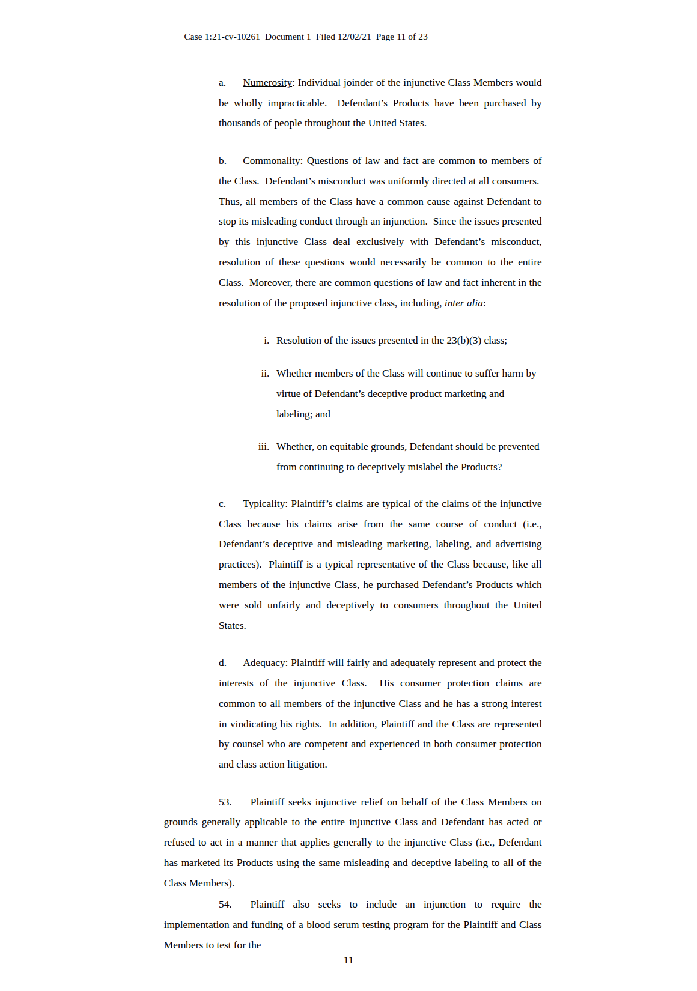Case 1:21-cv-10261 Document 1 Filed 12/02/21 Page 11 of 23
a. Numerosity: Individual joinder of the injunctive Class Members would be wholly impracticable. Defendant’s Products have been purchased by thousands of people throughout the United States.
b. Commonality: Questions of law and fact are common to members of the Class. Defendant’s misconduct was uniformly directed at all consumers. Thus, all members of the Class have a common cause against Defendant to stop its misleading conduct through an injunction. Since the issues presented by this injunctive Class deal exclusively with Defendant’s misconduct, resolution of these questions would necessarily be common to the entire Class. Moreover, there are common questions of law and fact inherent in the resolution of the proposed injunctive class, including, inter alia:
i.
Resolution of the issues presented in the 23(b)(3) class;
ii.
Whether members of the Class will continue to suffer harm by virtue of Defendant’s deceptive product marketing and labeling; and
iii.
Whether, on equitable grounds, Defendant should be prevented from continuing to deceptively mislabel the Products?
c. Typicality: Plaintiff’s claims are typical of the claims of the injunctive Class because his claims arise from the same course of conduct (i.e., Defendant’s deceptive and misleading marketing, labeling, and advertising practices). Plaintiff is a typical representative of the Class because, like all members of the injunctive Class, he purchased Defendant’s Products which were sold unfairly and deceptively to consumers throughout the United States.
d. Adequacy: Plaintiff will fairly and adequately represent and protect the interests of the injunctive Class. His consumer protection claims are common to all members of the injunctive Class and he has a strong interest in vindicating his rights. In addition, Plaintiff and the Class are represented by counsel who are competent and experienced in both consumer protection and class action litigation.
53. Plaintiff seeks injunctive relief on behalf of the Class Members on grounds generally applicable to the entire injunctive Class and Defendant has acted or refused to act in a manner that applies generally to the injunctive Class (i.e., Defendant has marketed its Products using the same misleading and deceptive labeling to all of the Class Members).
54. Plaintiff also seeks to include an injunction to require the implementation and funding of a blood serum testing program for the Plaintiff and Class Members to test for the
11